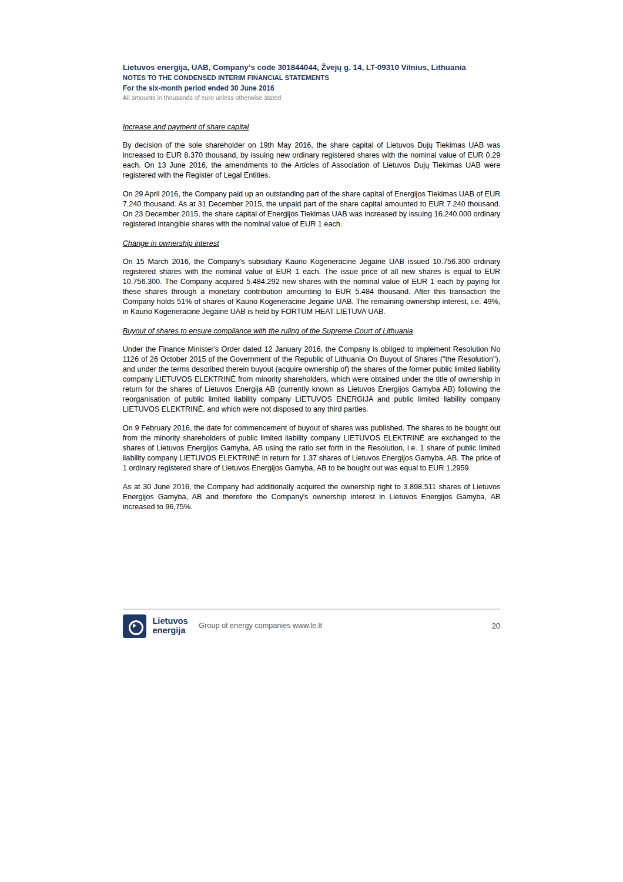Lietuvos energija, UAB, Company‘s code 301844044, Žvejų g. 14, LT-09310 Vilnius, Lithuania
NOTES TO THE CONDENSED INTERIM FINANCIAL STATEMENTS
For the six-month period ended 30 June 2016
All amounts in thousands of euro unless otherwise stated
Increase and payment of share capital
By decision of the sole shareholder on 19th May 2016, the share capital of Lietuvos Dujų Tiekimas UAB was increased to EUR 8.370 thousand, by issuing new ordinary registered shares with the nominal value of EUR 0,29 each. On 13 June 2016, the amendments to the Articles of Association of Lietuvos Dujų Tiekimas UAB were registered with the Register of Legal Entities.
On 29 April 2016, the Company paid up an outstanding part of the share capital of Energijos Tiekimas UAB of EUR 7.240 thousand. As at 31 December 2015, the unpaid part of the share capital amounted to EUR 7.240 thousand. On 23 December 2015, the share capital of Energijos Tiekimas UAB was increased by issuing 16.240.000 ordinary registered intangible shares with the nominal value of EUR 1 each.
Change in ownership interest
On 15 March 2016, the Company's subsidiary Kauno Kogeneracinė Jėgainė UAB issued 10.756.300 ordinary registered shares with the nominal value of EUR 1 each. The issue price of all new shares is equal to EUR 10.756.300. The Company acquired 5.484.292 new shares with the nominal value of EUR 1 each by paying for these shares through a monetary contribution amounting to EUR 5.484 thousand. After this transaction the Company holds 51% of shares of Kauno Kogeneracinė Jėgainė UAB. The remaining ownership interest, i.e. 49%, in Kauno Kogeneracinė Jėgainė UAB is held by FORTUM HEAT LIETUVA UAB.
Buyout of shares to ensure compliance with the ruling of the Supreme Court of Lithuania
Under the Finance Minister's Order dated 12 January 2016, the Company is obliged to implement Resolution No 1126 of 26 October 2015 of the Government of the Republic of Lithuania On Buyout of Shares ("the Resolution"), and under the terms described therein buyout (acquire ownership of) the shares of the former public limited liability company LIETUVOS ELEKTRINĖ from minority shareholders, which were obtained under the title of ownership in return for the shares of Lietuvos Energija AB (currently known as Lietuvos Energijos Gamyba AB) following the reorganisation of public limited liability company LIETUVOS ENERGIJA and public limited liability company LIETUVOS ELEKTRINĖ, and which were not disposed to any third parties.
On 9 February 2016, the date for commencement of buyout of shares was published. The shares to be bought out from the minority shareholders of public limited liability company LIETUVOS ELEKTRINĖ are exchanged to the shares of Lietuvos Energijos Gamyba, AB using the ratio set forth in the Resolution, i.e. 1 share of public limited liability company LIETUVOS ELEKTRINĖ in return for 1.37 shares of Lietuvos Energijos Gamyba, AB. The price of 1 ordinary registered share of Lietuvos Energijos Gamyba, AB to be bought out was equal to EUR 1,2959.
As at 30 June 2016, the Company had additionally acquired the ownership right to 3.898.511 shares of Lietuvos Energijos Gamyba, AB and therefore the Company's ownership interest in Lietuvos Energijos Gamyba, AB increased to 96,75%.
Lietuvos
energija
Group of energy companies www.le.lt
20